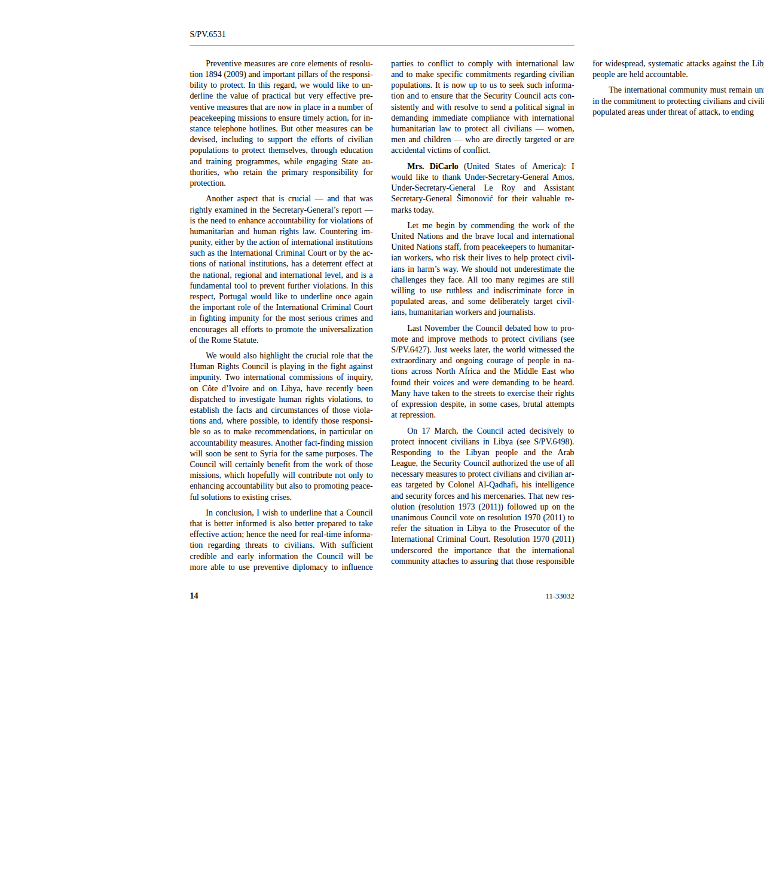S/PV.6531
Preventive measures are core elements of resolution 1894 (2009) and important pillars of the responsibility to protect. In this regard, we would like to underline the value of practical but very effective preventive measures that are now in place in a number of peacekeeping missions to ensure timely action, for instance telephone hotlines. But other measures can be devised, including to support the efforts of civilian populations to protect themselves, through education and training programmes, while engaging State authorities, who retain the primary responsibility for protection.
Another aspect that is crucial — and that was rightly examined in the Secretary-General’s report — is the need to enhance accountability for violations of humanitarian and human rights law. Countering impunity, either by the action of international institutions such as the International Criminal Court or by the actions of national institutions, has a deterrent effect at the national, regional and international level, and is a fundamental tool to prevent further violations. In this respect, Portugal would like to underline once again the important role of the International Criminal Court in fighting impunity for the most serious crimes and encourages all efforts to promote the universalization of the Rome Statute.
We would also highlight the crucial role that the Human Rights Council is playing in the fight against impunity. Two international commissions of inquiry, on Côte d’Ivoire and on Libya, have recently been dispatched to investigate human rights violations, to establish the facts and circumstances of those violations and, where possible, to identify those responsible so as to make recommendations, in particular on accountability measures. Another fact-finding mission will soon be sent to Syria for the same purposes. The Council will certainly benefit from the work of those missions, which hopefully will contribute not only to enhancing accountability but also to promoting peaceful solutions to existing crises.
In conclusion, I wish to underline that a Council that is better informed is also better prepared to take effective action; hence the need for real-time information regarding threats to civilians. With sufficient credible and early information the Council will be more able to use preventive diplomacy to influence parties to conflict to comply with international law and to make specific commitments regarding civilian populations. It is now up to us to seek such information and to ensure that the Security Council acts consistently and with resolve to send a political signal in demanding immediate compliance with international humanitarian law to protect all civilians — women, men and children — who are directly targeted or are accidental victims of conflict.
Mrs. DiCarlo (United States of America): I would like to thank Under-Secretary-General Amos, Under-Secretary-General Le Roy and Assistant Secretary-General Šimonović for their valuable remarks today.
Let me begin by commending the work of the United Nations and the brave local and international United Nations staff, from peacekeepers to humanitarian workers, who risk their lives to help protect civilians in harm’s way. We should not underestimate the challenges they face. All too many regimes are still willing to use ruthless and indiscriminate force in populated areas, and some deliberately target civilians, humanitarian workers and journalists.
Last November the Council debated how to promote and improve methods to protect civilians (see S/PV.6427). Just weeks later, the world witnessed the extraordinary and ongoing courage of people in nations across North Africa and the Middle East who found their voices and were demanding to be heard. Many have taken to the streets to exercise their rights of expression despite, in some cases, brutal attempts at repression.
On 17 March, the Council acted decisively to protect innocent civilians in Libya (see S/PV.6498). Responding to the Libyan people and the Arab League, the Security Council authorized the use of all necessary measures to protect civilians and civilian areas targeted by Colonel Al-Qadhafi, his intelligence and security forces and his mercenaries. That new resolution (resolution 1973 (2011)) followed up on the unanimous Council vote on resolution 1970 (2011) to refer the situation in Libya to the Prosecutor of the International Criminal Court. Resolution 1970 (2011) underscored the importance that the international community attaches to assuring that those responsible for widespread, systematic attacks against the Libyan people are held accountable.
The international community must remain united in the commitment to protecting civilians and civilian-populated areas under threat of attack, to ending
14
11-33032